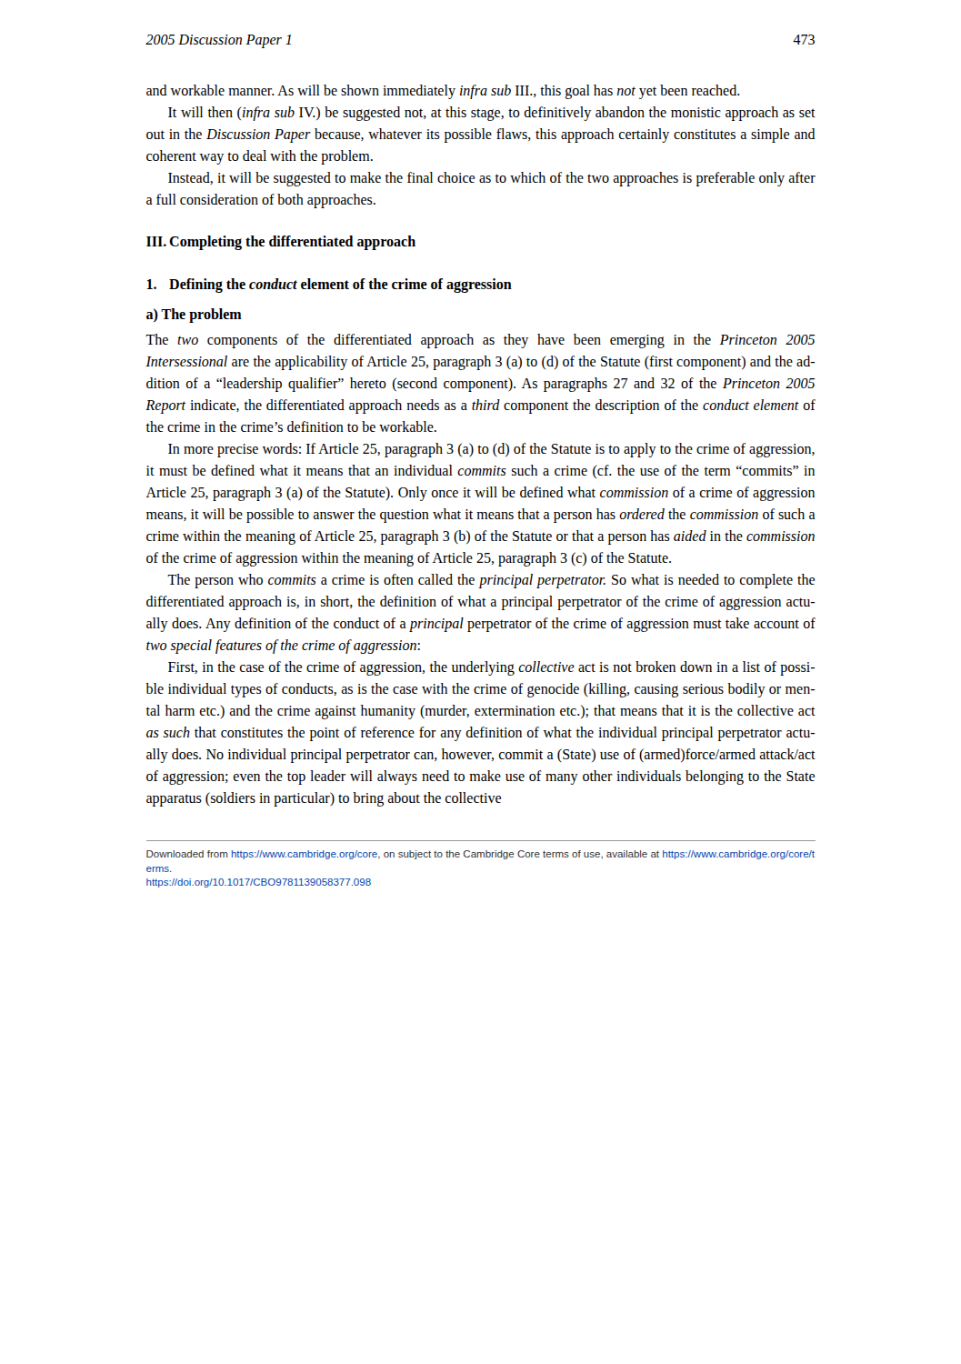2005 Discussion Paper 1 473
and workable manner. As will be shown immediately infra sub III., this goal has not yet been reached.
It will then (infra sub IV.) be suggested not, at this stage, to definitively abandon the monistic approach as set out in the Discussion Paper because, whatever its possible flaws, this approach certainly constitutes a simple and coherent way to deal with the problem.
Instead, it will be suggested to make the final choice as to which of the two approaches is preferable only after a full consideration of both approaches.
III. Completing the differentiated approach
1. Defining the conduct element of the crime of aggression
a) The problem
The two components of the differentiated approach as they have been emerging in the Princeton 2005 Intersessional are the applicability of Article 25, paragraph 3 (a) to (d) of the Statute (first component) and the addition of a “leadership qualifier” hereto (second component). As paragraphs 27 and 32 of the Princeton 2005 Report indicate, the differentiated approach needs as a third component the description of the conduct element of the crime in the crime’s definition to be workable.
In more precise words: If Article 25, paragraph 3 (a) to (d) of the Statute is to apply to the crime of aggression, it must be defined what it means that an individual commits such a crime (cf. the use of the term “commits” in Article 25, paragraph 3 (a) of the Statute). Only once it will be defined what commission of a crime of aggression means, it will be possible to answer the question what it means that a person has ordered the commission of such a crime within the meaning of Article 25, paragraph 3 (b) of the Statute or that a person has aided in the commission of the crime of aggression within the meaning of Article 25, paragraph 3 (c) of the Statute.
The person who commits a crime is often called the principal perpetrator. So what is needed to complete the differentiated approach is, in short, the definition of what a principal perpetrator of the crime of aggression actually does. Any definition of the conduct of a principal perpetrator of the crime of aggression must take account of two special features of the crime of aggression:
First, in the case of the crime of aggression, the underlying collective act is not broken down in a list of possible individual types of conducts, as is the case with the crime of genocide (killing, causing serious bodily or mental harm etc.) and the crime against humanity (murder, extermination etc.); that means that it is the collective act as such that constitutes the point of reference for any definition of what the individual principal perpetrator actually does. No individual principal perpetrator can, however, commit a (State) use of (armed)force/armed attack/act of aggression; even the top leader will always need to make use of many other individuals belonging to the State apparatus (soldiers in particular) to bring about the collective
Downloaded from https://www.cambridge.org/core, on subject to the Cambridge Core terms of use, available at https://www.cambridge.org/core/terms.
https://doi.org/10.1017/CBO9781139058377.098